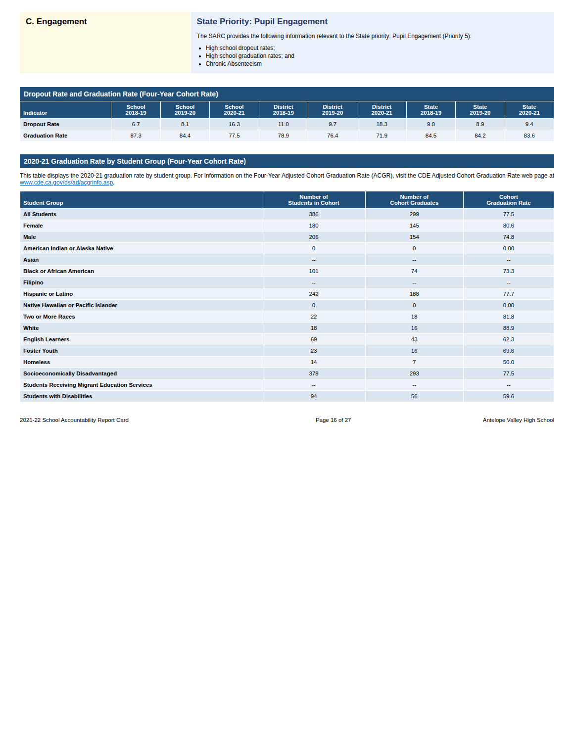C. Engagement
State Priority: Pupil Engagement
The SARC provides the following information relevant to the State priority: Pupil Engagement (Priority 5):
High school dropout rates;
High school graduation rates; and
Chronic Absenteeism
Dropout Rate and Graduation Rate (Four-Year Cohort Rate)
| Indicator | School 2018-19 | School 2019-20 | School 2020-21 | District 2018-19 | District 2019-20 | District 2020-21 | State 2018-19 | State 2019-20 | State 2020-21 |
| --- | --- | --- | --- | --- | --- | --- | --- | --- | --- |
| Dropout Rate | 6.7 | 8.1 | 16.3 | 11.0 | 9.7 | 18.3 | 9.0 | 8.9 | 9.4 |
| Graduation Rate | 87.3 | 84.4 | 77.5 | 78.9 | 76.4 | 71.9 | 84.5 | 84.2 | 83.6 |
2020-21 Graduation Rate by Student Group (Four-Year Cohort Rate)
This table displays the 2020-21 graduation rate by student group. For information on the Four-Year Adjusted Cohort Graduation Rate (ACGR), visit the CDE Adjusted Cohort Graduation Rate web page at www.cde.ca.gov/ds/ad/acgrinfo.asp.
| Student Group | Number of Students in Cohort | Number of Cohort Graduates | Cohort Graduation Rate |
| --- | --- | --- | --- |
| All Students | 386 | 299 | 77.5 |
| Female | 180 | 145 | 80.6 |
| Male | 206 | 154 | 74.8 |
| American Indian or Alaska Native | 0 | 0 | 0.00 |
| Asian | -- | -- | -- |
| Black or African American | 101 | 74 | 73.3 |
| Filipino | -- | -- | -- |
| Hispanic or Latino | 242 | 188 | 77.7 |
| Native Hawaiian or Pacific Islander | 0 | 0 | 0.00 |
| Two or More Races | 22 | 18 | 81.8 |
| White | 18 | 16 | 88.9 |
| English Learners | 69 | 43 | 62.3 |
| Foster Youth | 23 | 16 | 69.6 |
| Homeless | 14 | 7 | 50.0 |
| Socioeconomically Disadvantaged | 378 | 293 | 77.5 |
| Students Receiving Migrant Education Services | -- | -- | -- |
| Students with Disabilities | 94 | 56 | 59.6 |
2021-22 School Accountability Report Card
Page 16 of 27
Antelope Valley High School